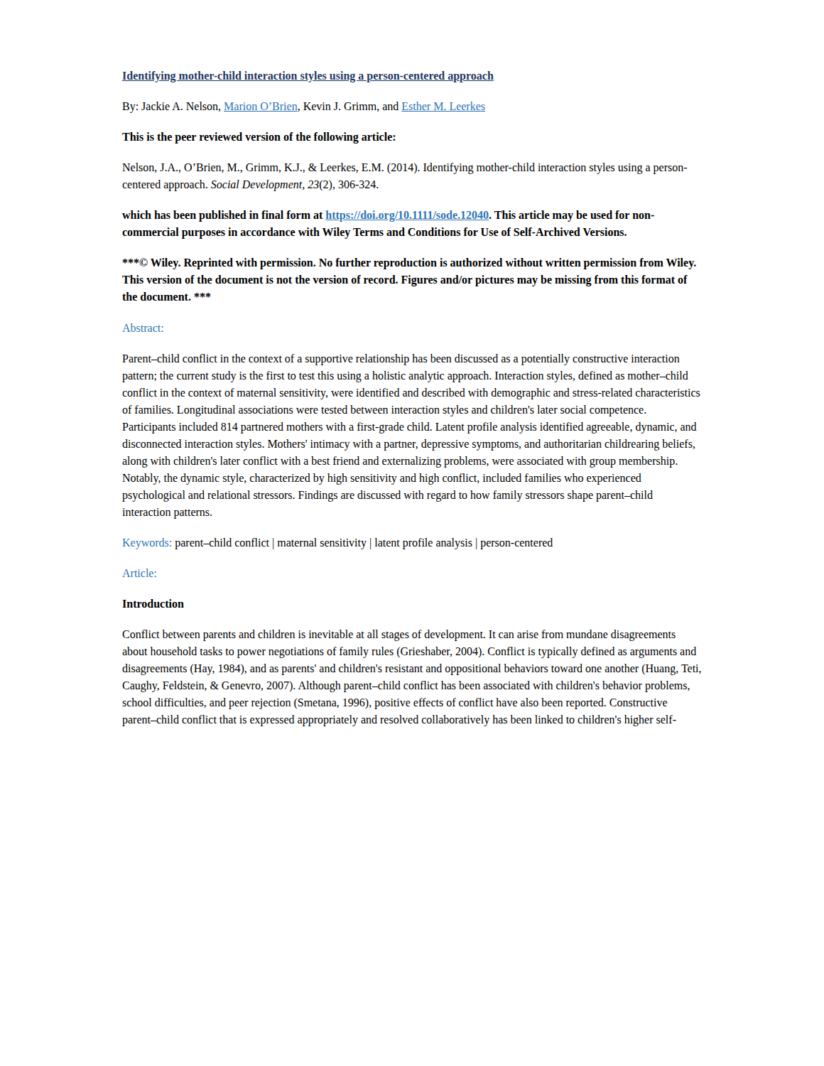Identifying mother-child interaction styles using a person-centered approach
By: Jackie A. Nelson, Marion O’Brien, Kevin J. Grimm, and Esther M. Leerkes
This is the peer reviewed version of the following article:
Nelson, J.A., O’Brien, M., Grimm, K.J., & Leerkes, E.M. (2014). Identifying mother-child interaction styles using a person-centered approach. Social Development, 23(2), 306-324.
which has been published in final form at https://doi.org/10.1111/sode.12040. This article may be used for non-commercial purposes in accordance with Wiley Terms and Conditions for Use of Self-Archived Versions.
***© Wiley. Reprinted with permission. No further reproduction is authorized without written permission from Wiley. This version of the document is not the version of record. Figures and/or pictures may be missing from this format of the document. ***
Abstract:
Parent–child conflict in the context of a supportive relationship has been discussed as a potentially constructive interaction pattern; the current study is the first to test this using a holistic analytic approach. Interaction styles, defined as mother–child conflict in the context of maternal sensitivity, were identified and described with demographic and stress-related characteristics of families. Longitudinal associations were tested between interaction styles and children's later social competence. Participants included 814 partnered mothers with a first-grade child. Latent profile analysis identified agreeable, dynamic, and disconnected interaction styles. Mothers' intimacy with a partner, depressive symptoms, and authoritarian childrearing beliefs, along with children's later conflict with a best friend and externalizing problems, were associated with group membership. Notably, the dynamic style, characterized by high sensitivity and high conflict, included families who experienced psychological and relational stressors. Findings are discussed with regard to how family stressors shape parent–child interaction patterns.
Keywords: parent–child conflict | maternal sensitivity | latent profile analysis | person-centered
Article:
Introduction
Conflict between parents and children is inevitable at all stages of development. It can arise from mundane disagreements about household tasks to power negotiations of family rules (Grieshaber, 2004). Conflict is typically defined as arguments and disagreements (Hay, 1984), and as parents' and children's resistant and oppositional behaviors toward one another (Huang, Teti, Caughy, Feldstein, & Genevro, 2007). Although parent–child conflict has been associated with children's behavior problems, school difficulties, and peer rejection (Smetana, 1996), positive effects of conflict have also been reported. Constructive parent–child conflict that is expressed appropriately and resolved collaboratively has been linked to children's higher self-